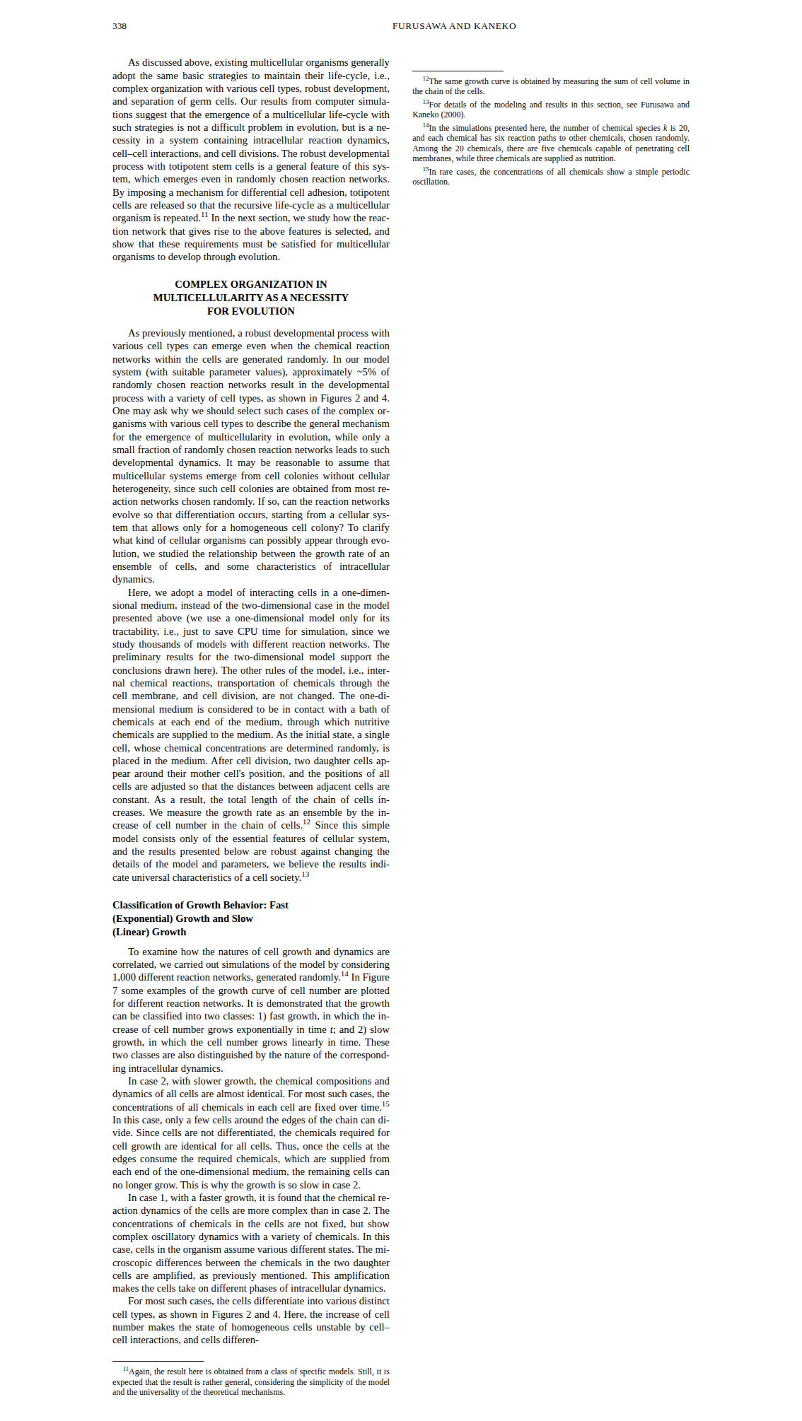338 FURUSAWA AND KANEKO
As discussed above, existing multicellular organisms generally adopt the same basic strategies to maintain their life-cycle, i.e., complex organization with various cell types, robust development, and separation of germ cells. Our results from computer simulations suggest that the emergence of a multicellular life-cycle with such strategies is not a difficult problem in evolution, but is a necessity in a system containing intracellular reaction dynamics, cell–cell interactions, and cell divisions. The robust developmental process with totipotent stem cells is a general feature of this system, which emerges even in randomly chosen reaction networks. By imposing a mechanism for differential cell adhesion, totipotent cells are released so that the recursive life-cycle as a multicellular organism is repeated.11 In the next section, we study how the reaction network that gives rise to the above features is selected, and show that these requirements must be satisfied for multicellular organisms to develop through evolution.
Complex Organization in
Multicellularity as a Necessity
for Evolution
As previously mentioned, a robust developmental process with various cell types can emerge even when the chemical reaction networks within the cells are generated randomly. In our model system (with suitable parameter values), approximately ~5% of randomly chosen reaction networks result in the developmental process with a variety of cell types, as shown in Figures 2 and 4. One may ask why we should select such cases of the complex organisms with various cell types to describe the general mechanism for the emergence of multicellularity in evolution, while only a small fraction of randomly chosen reaction networks leads to such developmental dynamics. It may be reasonable to assume that multicellular systems emerge from cell colonies without cellular heterogeneity, since such cell colonies are obtained from most reaction networks chosen randomly. If so, can the reaction networks evolve so that differentiation occurs, starting from a cellular system that allows only for a homogeneous cell colony? To clarify what kind of cellular organisms can possibly appear through evolution, we studied the relationship between the growth rate of an ensemble of cells, and some characteristics of intracellular dynamics.
Here, we adopt a model of interacting cells in a one-dimensional medium, instead of the two-dimensional case in the model presented above (we use a one-dimensional model only for its tractability, i.e., just to save CPU time for simulation, since we study thousands of models with different reaction networks. The preliminary results for the two-dimensional model support the conclusions drawn here). The other rules of the model, i.e., internal chemical reactions, transportation of chemicals through the cell membrane, and cell division, are not changed. The one-dimensional medium is considered to be in contact with a bath of chemicals at each end of the medium, through which nutritive chemicals are supplied to the medium. As the initial state, a single cell, whose chemical concentrations are determined randomly, is placed in the medium. After cell division, two daughter cells appear around their mother cell's position, and the positions of all cells are adjusted so that the distances between adjacent cells are constant. As a result, the total length of the chain of cells increases. We measure the growth rate as an ensemble by the increase of cell number in the chain of cells.12 Since this simple model consists only of the essential features of cellular system, and the results presented below are robust against changing the details of the model and parameters, we believe the results indicate universal characteristics of a cell society.13
Classification of Growth Behavior: Fast
(Exponential) Growth and Slow
(Linear) Growth
To examine how the natures of cell growth and dynamics are correlated, we carried out simulations of the model by considering 1,000 different reaction networks, generated randomly.14 In Figure 7 some examples of the growth curve of cell number are plotted for different reaction networks. It is demonstrated that the growth can be classified into two classes: 1) fast growth, in which the increase of cell number grows exponentially in time t; and 2) slow growth, in which the cell number grows linearly in time. These two classes are also distinguished by the nature of the corresponding intracellular dynamics.
In case 2, with slower growth, the chemical compositions and dynamics of all cells are almost identical. For most such cases, the concentrations of all chemicals in each cell are fixed over time.15 In this case, only a few cells around the edges of the chain can divide. Since cells are not differentiated, the chemicals required for cell growth are identical for all cells. Thus, once the cells at the edges consume the required chemicals, which are supplied from each end of the one-dimensional medium, the remaining cells can no longer grow. This is why the growth is so slow in case 2.
In case 1, with a faster growth, it is found that the chemical reaction dynamics of the cells are more complex than in case 2. The concentrations of chemicals in the cells are not fixed, but show complex oscillatory dynamics with a variety of chemicals. In this case, cells in the organism assume various different states. The microscopic differences between the chemicals in the two daughter cells are amplified, as previously mentioned. This amplification makes the cells take on different phases of intracellular dynamics.
For most such cases, the cells differentiate into various distinct cell types, as shown in Figures 2 and 4. Here, the increase of cell number makes the state of homogeneous cells unstable by cell–cell interactions, and cells differen-
11Again, the result here is obtained from a class of specific models. Still, it is expected that the result is rather general, considering the simplicity of the model and the universality of the theoretical mechanisms.
12The same growth curve is obtained by measuring the sum of cell volume in the chain of the cells.
13For details of the modeling and results in this section, see Furusawa and Kaneko (2000).
14In the simulations presented here, the number of chemical species k is 20, and each chemical has six reaction paths to other chemicals, chosen randomly. Among the 20 chemicals, there are five chemicals capable of penetrating cell membranes, while three chemicals are supplied as nutrition.
15In rare cases, the concentrations of all chemicals show a simple periodic oscillation.